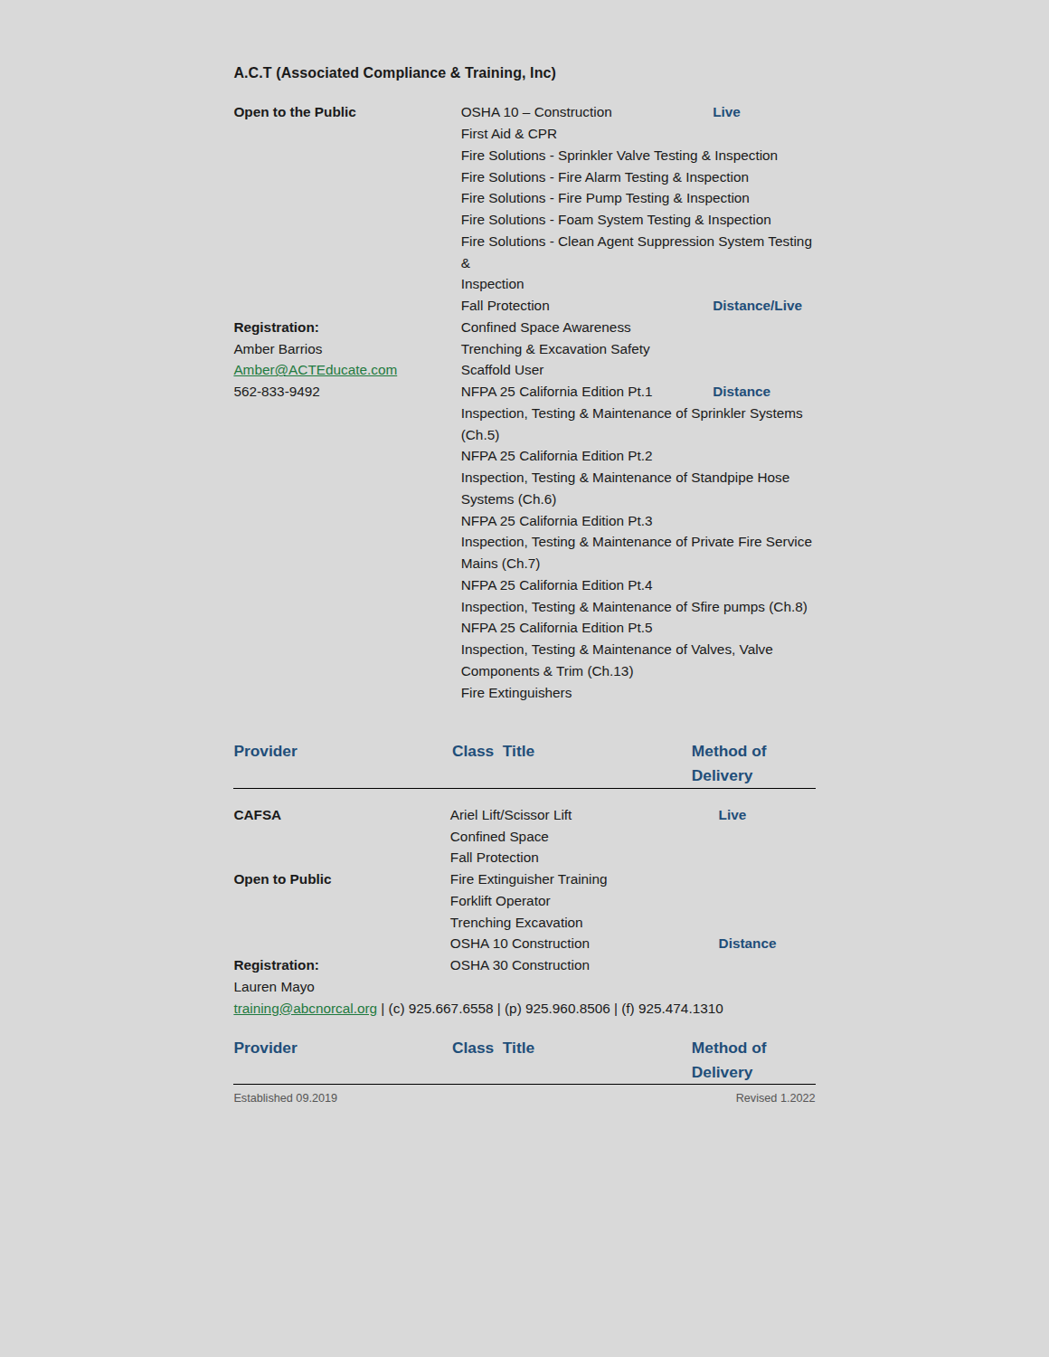A.C.T (Associated Compliance & Training, Inc)
| Open to the Public | OSHA 10 – Construction | Live |
| | First Aid & CPR | |
| | Fire Solutions - Sprinkler Valve Testing & Inspection |
| | Fire Solutions - Fire Alarm Testing & Inspection |
| | Fire Solutions - Fire Pump Testing & Inspection |
| | Fire Solutions - Foam System Testing & Inspection |
| | Fire Solutions - Clean Agent Suppression System Testing & |
| | Inspection |
| | Fall Protection | Distance/Live |
| Registration: | Confined Space Awareness | |
| Amber Barrios | Trenching & Excavation Safety | |
| Amber@ACTEducate.com | Scaffold User | |
| 562-833-9492 | NFPA 25 California Edition Pt.1 | Distance |
| | Inspection, Testing & Maintenance of Sprinkler Systems |
| | (Ch.5) |
| | NFPA 25 California Edition Pt.2 |
| | Inspection, Testing & Maintenance of Standpipe Hose |
| | Systems (Ch.6) |
| | NFPA 25 California Edition Pt.3 |
| | Inspection, Testing & Maintenance of Private Fire Service |
| | Mains (Ch.7) |
| | NFPA 25 California Edition Pt.4 |
| | Inspection, Testing & Maintenance of Sfire pumps (Ch.8) |
| | NFPA 25 California Edition Pt.5 |
| | Inspection, Testing & Maintenance of Valves, Valve |
| | Components & Trim (Ch.13) |
| | Fire Extinguishers |
| Provider | Class Title | Method of Delivery |
| CAFSA | Ariel Lift/Scissor Lift | Live |
| | Confined Space | |
| | Fall Protection | |
| Open to Public | Fire Extinguisher Training | |
| | Forklift Operator | |
| | Trenching Excavation | |
| | OSHA 10 Construction | Distance |
| Registration: | OSHA 30 Construction | |
| Lauren Mayo | | |
| training@abcnorcal.org / (c) 925.667.6558 / (p) 925.960.8506 / (f) 925.474.1310 |
| Provider | Class Title | Method of Delivery |
Established 09.2019 Revised 1.2022